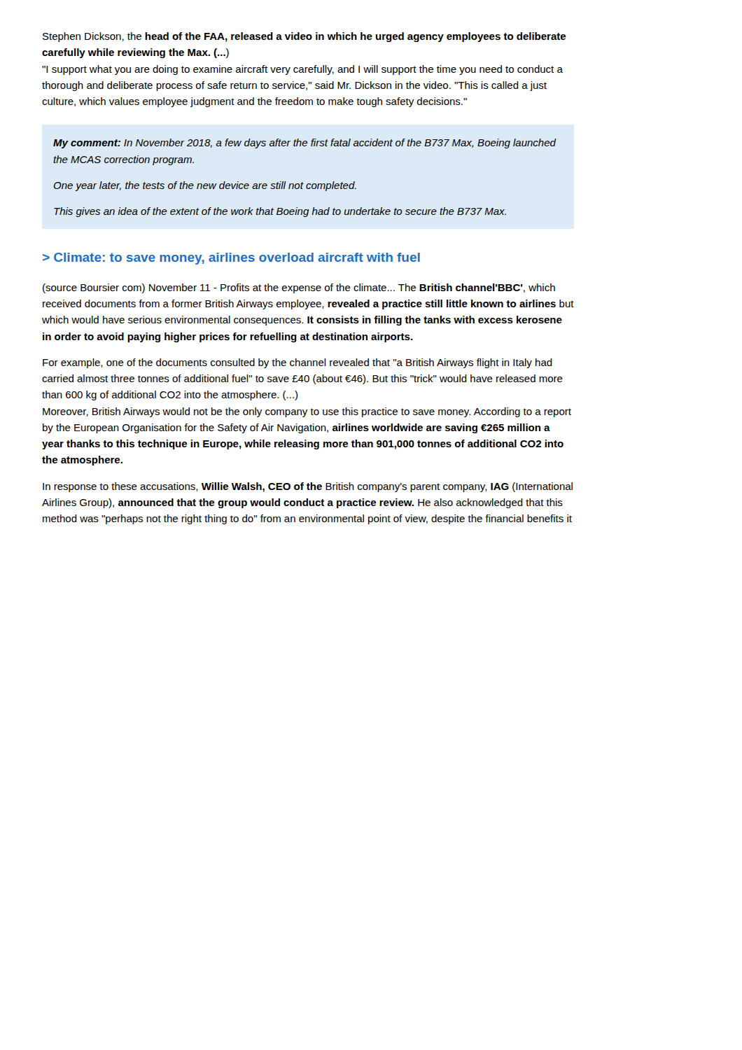Stephen Dickson, the head of the FAA, released a video in which he urged agency employees to deliberate carefully while reviewing the Max. (...)
"I support what you are doing to examine aircraft very carefully, and I will support the time you need to conduct a thorough and deliberate process of safe return to service," said Mr. Dickson in the video. "This is called a just culture, which values employee judgment and the freedom to make tough safety decisions."
My comment: In November 2018, a few days after the first fatal accident of the B737 Max, Boeing launched the MCAS correction program.
One year later, the tests of the new device are still not completed.
This gives an idea of the extent of the work that Boeing had to undertake to secure the B737 Max.
> Climate: to save money, airlines overload aircraft with fuel
(source Boursier com) November 11 - Profits at the expense of the climate... The British channel'BBC', which received documents from a former British Airways employee, revealed a practice still little known to airlines but which would have serious environmental consequences. It consists in filling the tanks with excess kerosene in order to avoid paying higher prices for refuelling at destination airports.
For example, one of the documents consulted by the channel revealed that "a British Airways flight in Italy had carried almost three tonnes of additional fuel" to save £40 (about €46). But this "trick" would have released more than 600 kg of additional CO2 into the atmosphere. (...)
Moreover, British Airways would not be the only company to use this practice to save money. According to a report by the European Organisation for the Safety of Air Navigation, airlines worldwide are saving €265 million a year thanks to this technique in Europe, while releasing more than 901,000 tonnes of additional CO2 into the atmosphere.
In response to these accusations, Willie Walsh, CEO of the British company's parent company, IAG (International Airlines Group), announced that the group would conduct a practice review. He also acknowledged that this method was "perhaps not the right thing to do" from an environmental point of view, despite the financial benefits it